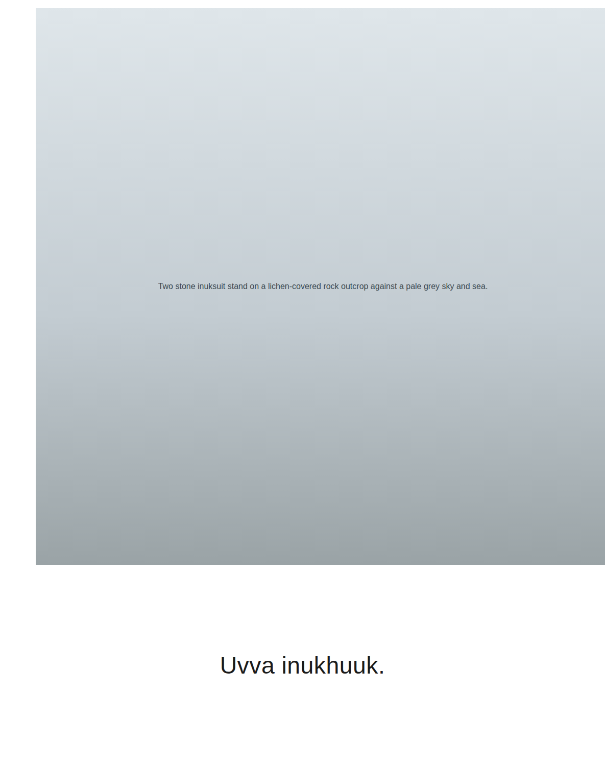Two stone inuksuit stand on a lichen-covered rock outcrop against a pale grey sky and sea.
Uvva inukhuuk.